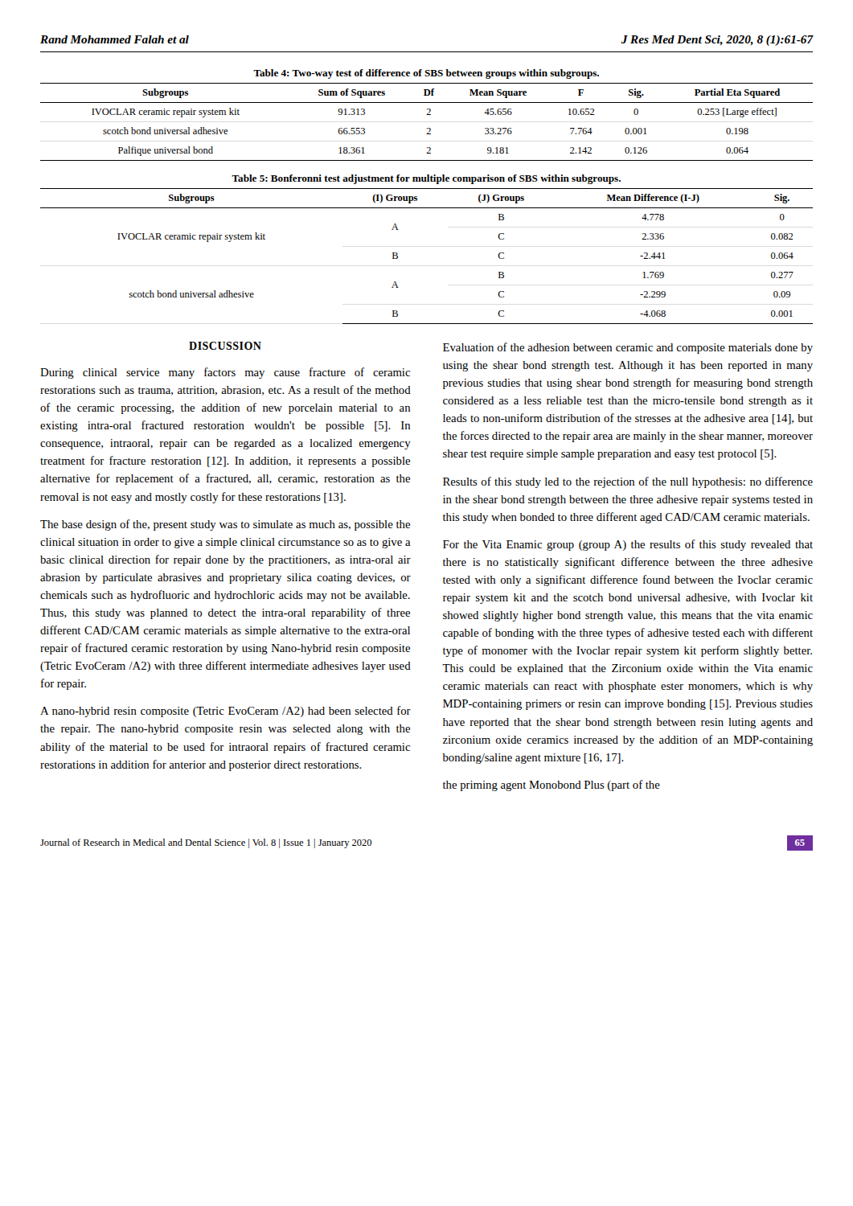Rand Mohammed Falah et al
J Res Med Dent Sci, 2020, 8 (1):61-67
Table 4: Two-way test of difference of SBS between groups within subgroups.
| Subgroups | Sum of Squares | Df | Mean Square | F | Sig. | Partial Eta Squared |
| --- | --- | --- | --- | --- | --- | --- |
| IVOCLAR ceramic repair system kit | 91.313 | 2 | 45.656 | 10.652 | 0 | 0.253 [Large effect] |
| scotch bond universal adhesive | 66.553 | 2 | 33.276 | 7.764 | 0.001 | 0.198 |
| Palfique universal bond | 18.361 | 2 | 9.181 | 2.142 | 0.126 | 0.064 |
Table 5: Bonferonni test adjustment for multiple comparison of SBS within subgroups.
| Subgroups | (I) Groups | (J) Groups | Mean Difference (I-J) | Sig. |
| --- | --- | --- | --- | --- |
| IVOCLAR ceramic repair system kit | A | B | 4.778 | 0 |
| C | 2.336 | 0.082 |
| B | C | -2.441 | 0.064 |
| scotch bond universal adhesive | A | B | 1.769 | 0.277 |
| C | -2.299 | 0.09 |
| B | C | -4.068 | 0.001 |
DISCUSSION
During clinical service many factors may cause fracture of ceramic restorations such as trauma, attrition, abrasion, etc. As a result of the method of the ceramic processing, the addition of new porcelain material to an existing intra-oral fractured restoration wouldn't be possible [5]. In consequence, intraoral, repair can be regarded as a localized emergency treatment for fracture restoration [12]. In addition, it represents a possible alternative for replacement of a fractured, all, ceramic, restoration as the removal is not easy and mostly costly for these restorations [13].
The base design of the, present study was to simulate as much as, possible the clinical situation in order to give a simple clinical circumstance so as to give a basic clinical direction for repair done by the practitioners, as intra-oral air abrasion by particulate abrasives and proprietary silica coating devices, or chemicals such as hydrofluoric and hydrochloric acids may not be available. Thus, this study was planned to detect the intra-oral reparability of three different CAD/CAM ceramic materials as simple alternative to the extra-oral repair of fractured ceramic restoration by using Nano-hybrid resin composite (Tetric EvoCeram /A2) with three different intermediate adhesives layer used for repair.
A nano-hybrid resin composite (Tetric EvoCeram /A2) had been selected for the repair. The nano-hybrid composite resin was selected along with the ability of the material to be used for intraoral repairs of fractured ceramic restorations in addition for anterior and posterior direct restorations.
Evaluation of the adhesion between ceramic and composite materials done by using the shear bond strength test. Although it has been reported in many previous studies that using shear bond strength for measuring bond strength considered as a less reliable test than the micro-tensile bond strength as it leads to non-uniform distribution of the stresses at the adhesive area [14], but the forces directed to the repair area are mainly in the shear manner, moreover shear test require simple sample preparation and easy test protocol [5].
Results of this study led to the rejection of the null hypothesis: no difference in the shear bond strength between the three adhesive repair systems tested in this study when bonded to three different aged CAD/CAM ceramic materials.
For the Vita Enamic group (group A) the results of this study revealed that there is no statistically significant difference between the three adhesive tested with only a significant difference found between the Ivoclar ceramic repair system kit and the scotch bond universal adhesive, with Ivoclar kit showed slightly higher bond strength value, this means that the vita enamic capable of bonding with the three types of adhesive tested each with different type of monomer with the Ivoclar repair system kit perform slightly better. This could be explained that the Zirconium oxide within the Vita enamic ceramic materials can react with phosphate ester monomers, which is why MDP-containing primers or resin can improve bonding [15]. Previous studies have reported that the shear bond strength between resin luting agents and zirconium oxide ceramics increased by the addition of an MDP-containing bonding/saline agent mixture [16, 17].
the priming agent Monobond Plus (part of the
Journal of Research in Medical and Dental Science | Vol. 8 | Issue 1 | January 2020
65